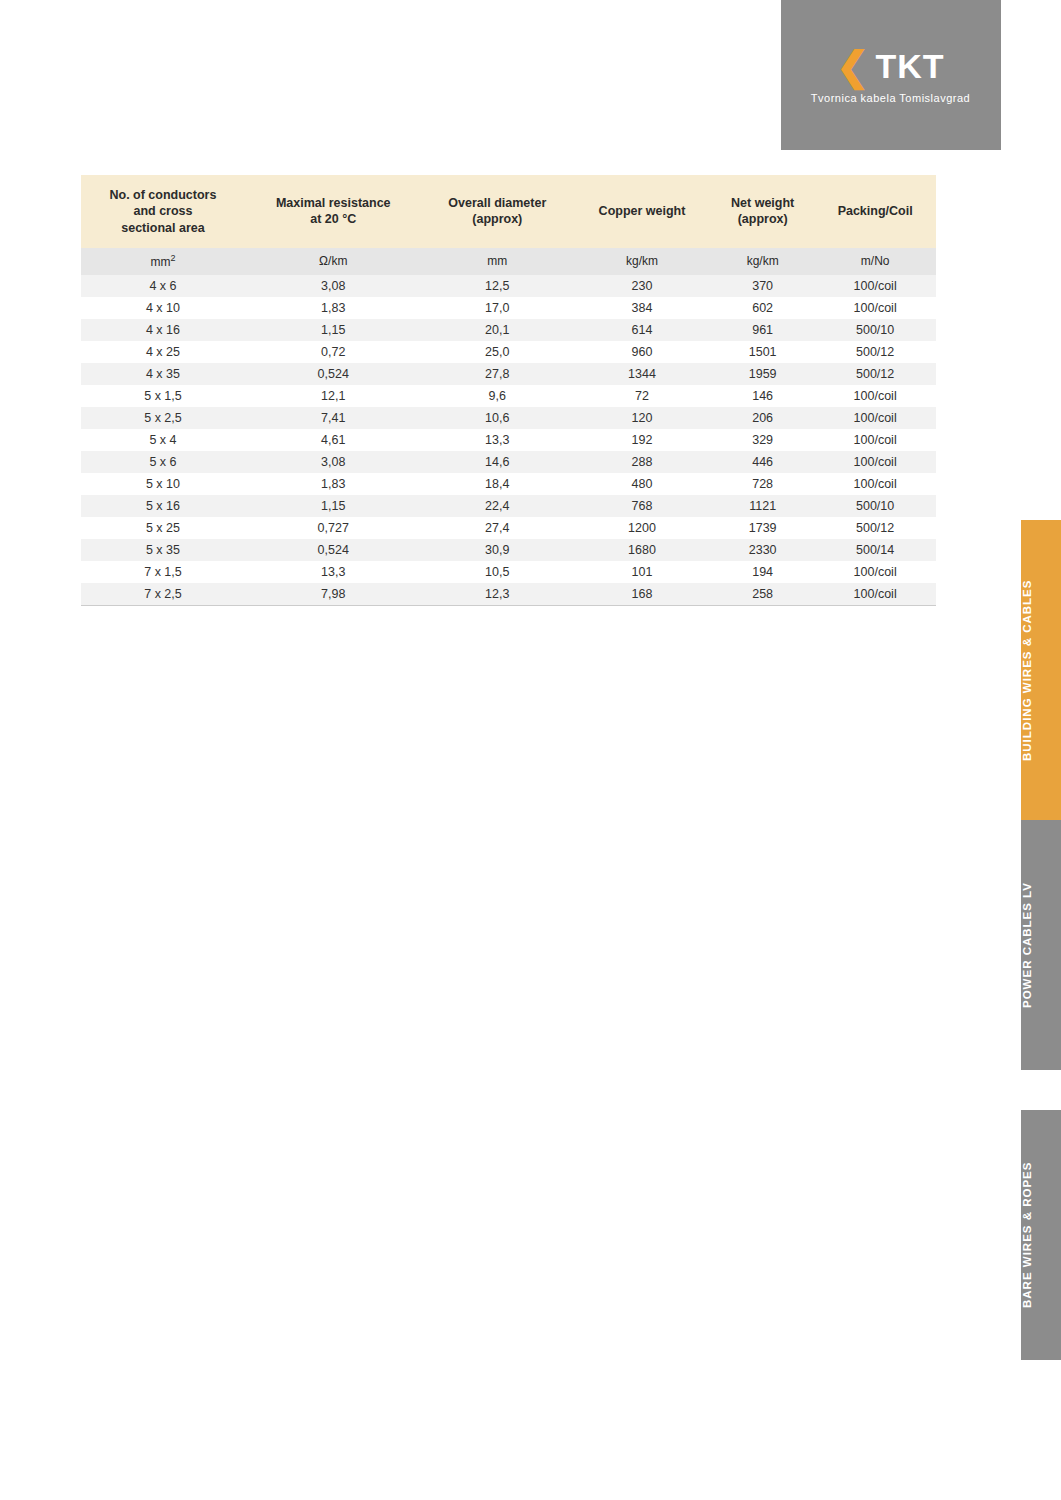❮TKT
Tvornica kabela Tomislavgrad
| No. of conductors and cross sectional area | Maximal resistance at 20 °C | Overall diameter (approx) | Copper weight | Net weight (approx) | Packing/Coil |
| --- | --- | --- | --- | --- | --- |
| mm 2 | Ω/km | mm | kg/km | kg/km | m/No |
| 4 x 6 | 3,08 | 12,5 | 230 | 370 | 100/coil |
| 4 x 10 | 1,83 | 17,0 | 384 | 602 | 100/coil |
| 4 x 16 | 1,15 | 20,1 | 614 | 961 | 500/10 |
| 4 x 25 | 0,72 | 25,0 | 960 | 1501 | 500/12 |
| 4 x 35 | 0,524 | 27,8 | 1344 | 1959 | 500/12 |
| 5 x 1,5 | 12,1 | 9,6 | 72 | 146 | 100/coil |
| 5 x 2,5 | 7,41 | 10,6 | 120 | 206 | 100/coil |
| 5 x 4 | 4,61 | 13,3 | 192 | 329 | 100/coil |
| 5 x 6 | 3,08 | 14,6 | 288 | 446 | 100/coil |
| 5 x 10 | 1,83 | 18,4 | 480 | 728 | 100/coil |
| 5 x 16 | 1,15 | 22,4 | 768 | 1121 | 500/10 |
| 5 x 25 | 0,727 | 27,4 | 1200 | 1739 | 500/12 |
| 5 x 35 | 0,524 | 30,9 | 1680 | 2330 | 500/14 |
| 7 x 1,5 | 13,3 | 10,5 | 101 | 194 | 100/coil |
| 7 x 2,5 | 7,98 | 12,3 | 168 | 258 | 100/coil |
17
BUILDING WIRES & CABLES
POWER CABLES LV
BARE WIRES & ROPES